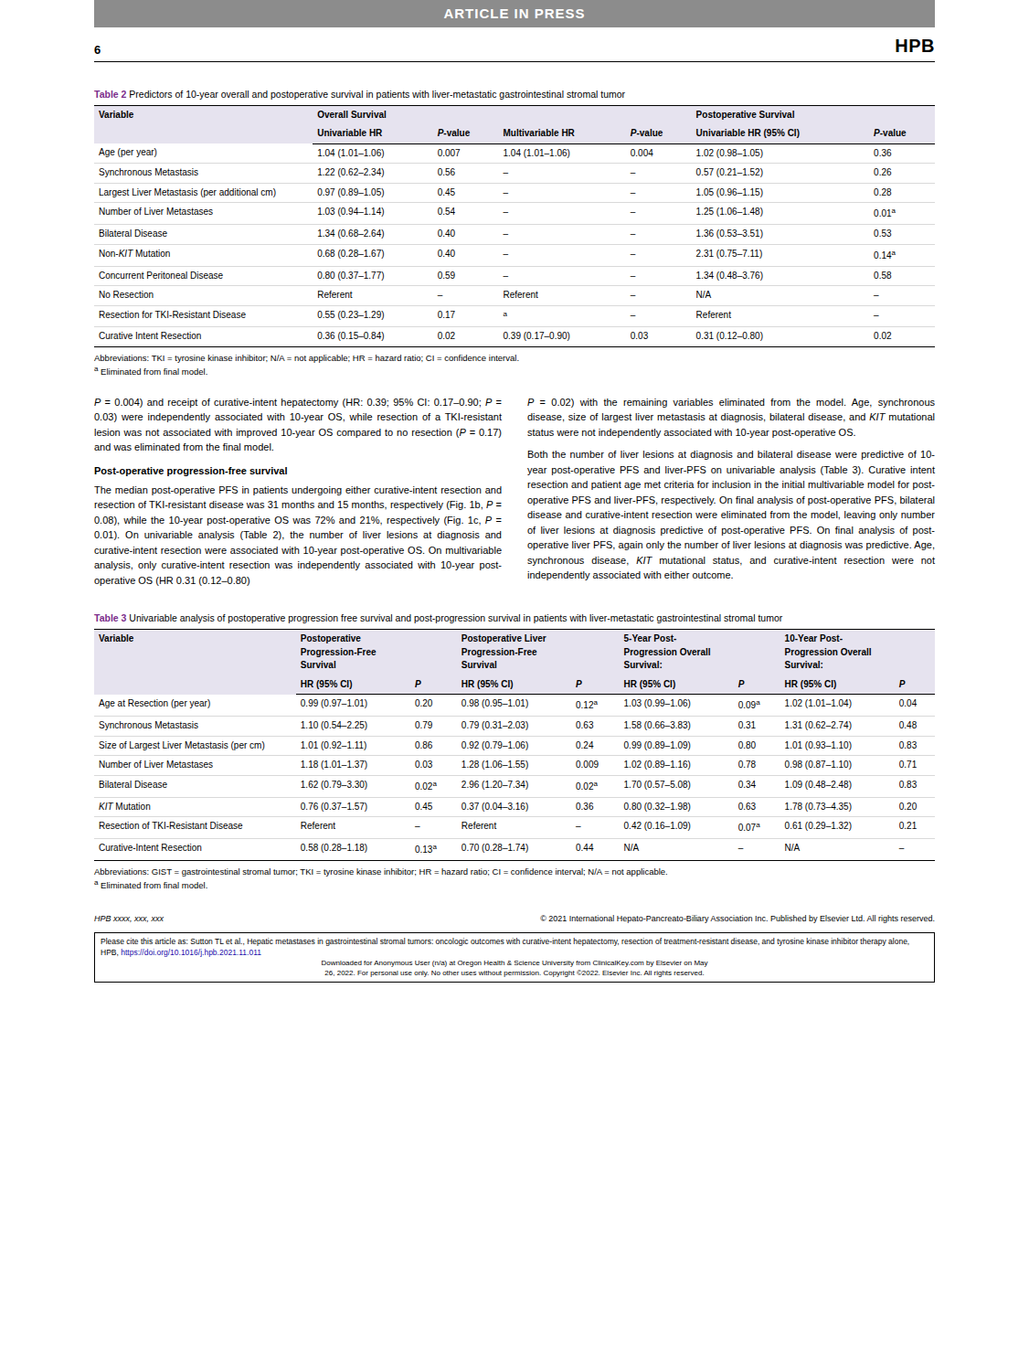ARTICLE IN PRESS
6
HPB
Table 2 Predictors of 10-year overall and postoperative survival in patients with liver-metastatic gastrointestinal stromal tumor
| Variable | Overall Survival | Postoperative Survival |
| --- | --- | --- |
| Univariable HR | P -value | Multivariable HR | P -value | Univariable HR (95% CI) | P -value |
| Age (per year) | 1.04 (1.01–1.06) | 0.007 | 1.04 (1.01–1.06) | 0.004 | 1.02 (0.98–1.05) | 0.36 |
| Synchronous Metastasis | 1.22 (0.62–2.34) | 0.56 | – | – | 0.57 (0.21–1.52) | 0.26 |
| Largest Liver Metastasis (per additional cm) | 0.97 (0.89–1.05) | 0.45 | – | – | 1.05 (0.96–1.15) | 0.28 |
| Number of Liver Metastases | 1.03 (0.94–1.14) | 0.54 | – | – | 1.25 (1.06–1.48) | 0.01 a |
| Bilateral Disease | 1.34 (0.68–2.64) | 0.40 | – | – | 1.36 (0.53–3.51) | 0.53 |
| Non- KIT Mutation | 0.68 (0.28–1.67) | 0.40 | – | – | 2.31 (0.75–7.11) | 0.14 a |
| Concurrent Peritoneal Disease | 0.80 (0.37–1.77) | 0.59 | – | – | 1.34 (0.48–3.76) | 0.58 |
| No Resection | Referent | – | Referent | – | N/A | – |
| Resection for TKI-Resistant Disease | 0.55 (0.23–1.29) | 0.17 | a | – | Referent | – |
| Curative Intent Resection | 0.36 (0.15–0.84) | 0.02 | 0.39 (0.17–0.90) | 0.03 | 0.31 (0.12–0.80) | 0.02 |
Abbreviations: TKI = tyrosine kinase inhibitor; N/A = not applicable; HR = hazard ratio; CI = confidence interval.
a Eliminated from final model.
P = 0.004) and receipt of curative-intent hepatectomy (HR: 0.39; 95% CI: 0.17–0.90; P = 0.03) were independently associated with 10-year OS, while resection of a TKI-resistant lesion was not associated with improved 10-year OS compared to no resection (P = 0.17) and was eliminated from the final model.
Post-operative progression-free survival
The median post-operative PFS in patients undergoing either curative-intent resection and resection of TKI-resistant disease was 31 months and 15 months, respectively (Fig. 1b, P = 0.08), while the 10-year post-operative OS was 72% and 21%, respectively (Fig. 1c, P = 0.01). On univariable analysis (Table 2), the number of liver lesions at diagnosis and curative-intent resection were associated with 10-year post-operative OS. On multivariable analysis, only curative-intent resection was independently associated with 10-year post-operative OS (HR 0.31 (0.12–0.80)
P = 0.02) with the remaining variables eliminated from the model. Age, synchronous disease, size of largest liver metastasis at diagnosis, bilateral disease, and KIT mutational status were not independently associated with 10-year post-operative OS.
Both the number of liver lesions at diagnosis and bilateral disease were predictive of 10-year post-operative PFS and liver-PFS on univariable analysis (Table 3). Curative intent resection and patient age met criteria for inclusion in the initial multivariable model for post-operative PFS and liver-PFS, respectively. On final analysis of post-operative PFS, bilateral disease and curative-intent resection were eliminated from the model, leaving only number of liver lesions at diagnosis predictive of post-operative PFS. On final analysis of post-operative liver PFS, again only the number of liver lesions at diagnosis was predictive. Age, synchronous disease, KIT mutational status, and curative-intent resection were not independently associated with either outcome.
Table 3 Univariable analysis of postoperative progression free survival and post-progression survival in patients with liver-metastatic gastrointestinal stromal tumor
| Variable | Postoperative Progression-Free Survival | Postoperative Liver Progression-Free Survival | 5-Year Post- Progression Overall Survival: | 10-Year Post- Progression Overall Survival: |
| --- | --- | --- | --- | --- |
| HR (95% CI) | P | HR (95% CI) | P | HR (95% CI) | P | HR (95% CI) | P |
| Age at Resection (per year) | 0.99 (0.97–1.01) | 0.20 | 0.98 (0.95–1.01) | 0.12 a | 1.03 (0.99–1.06) | 0.09 a | 1.02 (1.01–1.04) | 0.04 |
| Synchronous Metastasis | 1.10 (0.54–2.25) | 0.79 | 0.79 (0.31–2.03) | 0.63 | 1.58 (0.66–3.83) | 0.31 | 1.31 (0.62–2.74) | 0.48 |
| Size of Largest Liver Metastasis (per cm) | 1.01 (0.92–1.11) | 0.86 | 0.92 (0.79–1.06) | 0.24 | 0.99 (0.89–1.09) | 0.80 | 1.01 (0.93–1.10) | 0.83 |
| Number of Liver Metastases | 1.18 (1.01–1.37) | 0.03 | 1.28 (1.06–1.55) | 0.009 | 1.02 (0.89–1.16) | 0.78 | 0.98 (0.87–1.10) | 0.71 |
| Bilateral Disease | 1.62 (0.79–3.30) | 0.02 a | 2.96 (1.20–7.34) | 0.02 a | 1.70 (0.57–5.08) | 0.34 | 1.09 (0.48–2.48) | 0.83 |
| KIT Mutation | 0.76 (0.37–1.57) | 0.45 | 0.37 (0.04–3.16) | 0.36 | 0.80 (0.32–1.98) | 0.63 | 1.78 (0.73–4.35) | 0.20 |
| Resection of TKI-Resistant Disease | Referent | – | Referent | – | 0.42 (0.16–1.09) | 0.07 a | 0.61 (0.29–1.32) | 0.21 |
| Curative-Intent Resection | 0.58 (0.28–1.18) | 0.13 a | 0.70 (0.28–1.74) | 0.44 | N/A | – | N/A | – |
Abbreviations: GIST = gastrointestinal stromal tumor; TKI = tyrosine kinase inhibitor; HR = hazard ratio; CI = confidence interval; N/A = not applicable.
a Eliminated from final model.
HPB xxxx, xxx, xxx
© 2021 International Hepato-Pancreato-Biliary Association Inc. Published by Elsevier Ltd. All rights reserved.
Please cite this article as: Sutton TL et al., Hepatic metastases in gastrointestinal stromal tumors: oncologic outcomes with curative-intent hepatectomy, resection of treatment-resistant disease, and tyrosine kinase inhibitor therapy alone, HPB, https://doi.org/10.1016/j.hpb.2021.11.011
Downloaded for Anonymous User (n/a) at Oregon Health & Science University from ClinicalKey.com by Elsevier on May
26, 2022. For personal use only. No other uses without permission. Copyright ©2022. Elsevier Inc. All rights reserved.